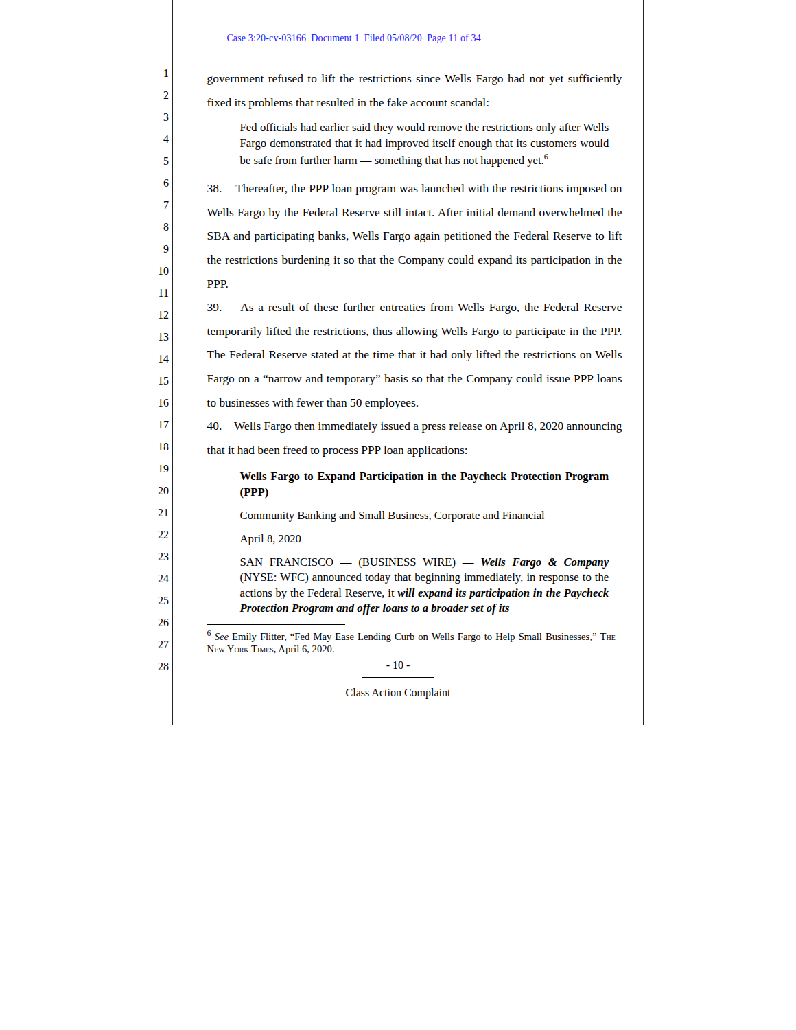Case 3:20-cv-03166 Document 1 Filed 05/08/20 Page 11 of 34
1
2
3
4
5
6
7
8
9
10
11
12
13
14
15
16
17
18
19
20
21
22
23
24
25
26
27
28
government refused to lift the restrictions since Wells Fargo had not yet sufficiently fixed its problems that resulted in the fake account scandal:
Fed officials had earlier said they would remove the restrictions only after Wells Fargo demonstrated that it had improved itself enough that its customers would be safe from further harm — something that has not happened yet.6
38. Thereafter, the PPP loan program was launched with the restrictions imposed on Wells Fargo by the Federal Reserve still intact. After initial demand overwhelmed the SBA and participating banks, Wells Fargo again petitioned the Federal Reserve to lift the restrictions burdening it so that the Company could expand its participation in the PPP.
39. As a result of these further entreaties from Wells Fargo, the Federal Reserve temporarily lifted the restrictions, thus allowing Wells Fargo to participate in the PPP. The Federal Reserve stated at the time that it had only lifted the restrictions on Wells Fargo on a “narrow and temporary” basis so that the Company could issue PPP loans to businesses with fewer than 50 employees.
40. Wells Fargo then immediately issued a press release on April 8, 2020 announcing that it had been freed to process PPP loan applications:
Wells Fargo to Expand Participation in the Paycheck Protection Program (PPP)
Community Banking and Small Business, Corporate and Financial
April 8, 2020
SAN FRANCISCO — (BUSINESS WIRE) — Wells Fargo & Company (NYSE: WFC) announced today that beginning immediately, in response to the actions by the Federal Reserve, it will expand its participation in the Paycheck Protection Program and offer loans to a broader set of its
6 See Emily Flitter, “Fed May Ease Lending Curb on Wells Fargo to Help Small Businesses,” The New York Times, April 6, 2020.
- 10 - Class Action Complaint